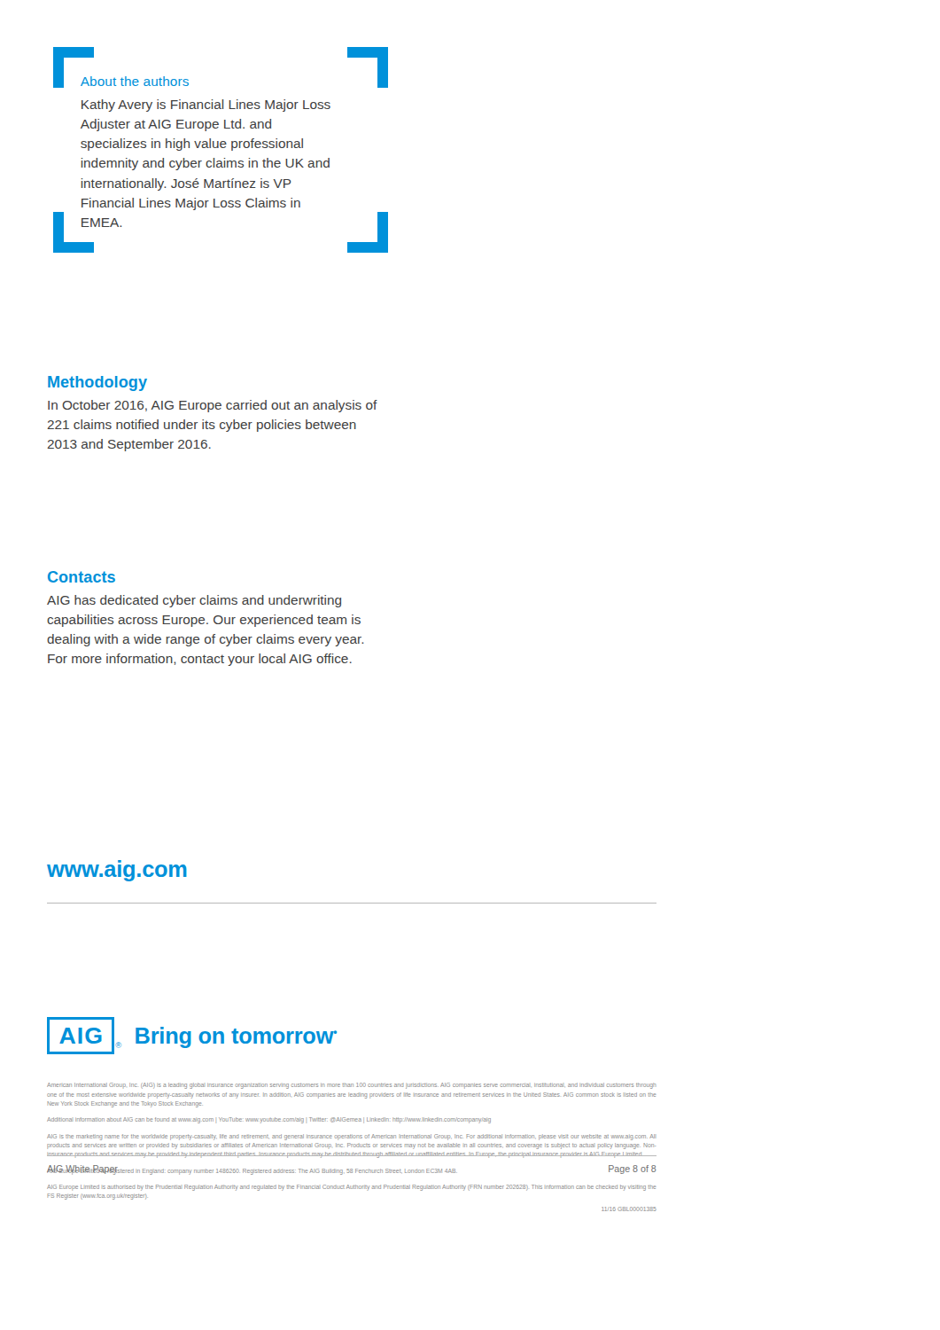About the authors
Kathy Avery is Financial Lines Major Loss Adjuster at AIG Europe Ltd. and specializes in high value professional indemnity and cyber claims in the UK and internationally. José Martínez is VP Financial Lines Major Loss Claims in EMEA.
Methodology
In October 2016, AIG Europe carried out an analysis of 221 claims notified under its cyber policies between 2013 and September 2016.
Contacts
AIG has dedicated cyber claims and underwriting capabilities across Europe. Our experienced team is dealing with a wide range of cyber claims every year. For more information, contact your local AIG office.
www.aig.com
AIG®
Bring on tomorrow•
American International Group, Inc. (AIG) is a leading global insurance organization serving customers in more than 100 countries and jurisdictions. AIG companies serve commercial, institutional, and individual customers through one of the most extensive worldwide property-casualty networks of any insurer. In addition, AIG companies are leading providers of life insurance and retirement services in the United States. AIG common stock is listed on the New York Stock Exchange and the Tokyo Stock Exchange.
Additional information about AIG can be found at www.aig.com | YouTube: www.youtube.com/aig | Twitter: @AIGemea | LinkedIn: http://www.linkedin.com/company/aig
AIG is the marketing name for the worldwide property-casualty, life and retirement, and general insurance operations of American International Group, Inc. For additional information, please visit our website at www.aig.com. All products and services are written or provided by subsidiaries or affiliates of American International Group, Inc. Products or services may not be available in all countries, and coverage is subject to actual policy language. Non-insurance products and services may be provided by independent third parties. Insurance products may be distributed through affiliated or unaffiliated entities. In Europe, the principal insurance provider is AIG Europe Limited.
AIG Europe Limited is registered in England: company number 1486260. Registered address: The AIG Building, 58 Fenchurch Street, London EC3M 4AB.
AIG Europe Limited is authorised by the Prudential Regulation Authority and regulated by the Financial Conduct Authority and Prudential Regulation Authority (FRN number 202628). This information can be checked by visiting the FS Register (www.fca.org.uk/register).
11/16 GBL00001385
AIG White Paper Page 8 of 8